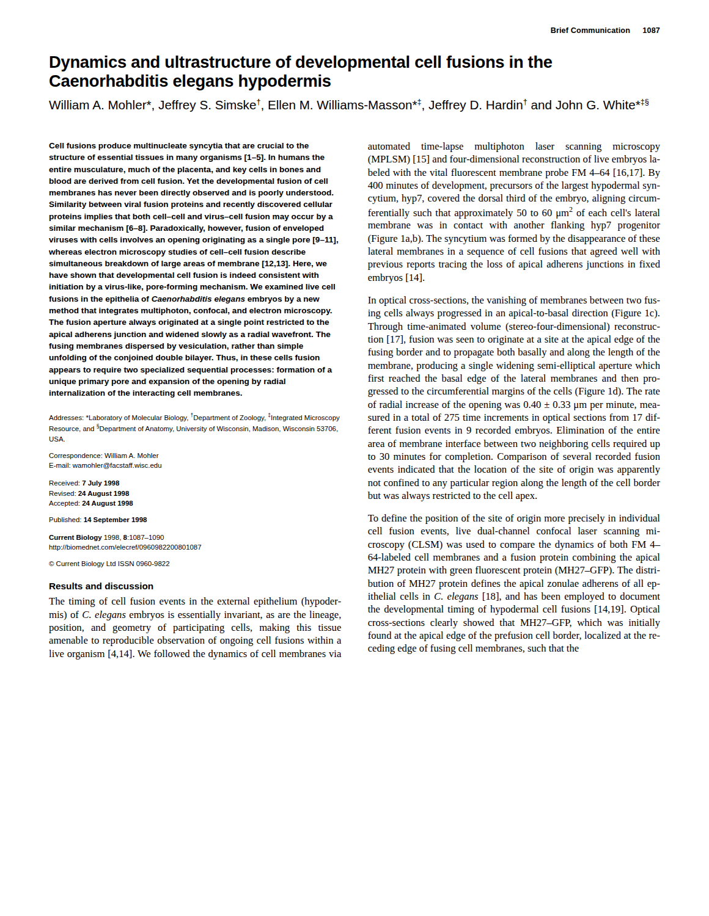Brief Communication1087
Dynamics and ultrastructure of developmental cell fusions in the Caenorhabditis elegans hypodermis
William A. Mohler*, Jeffrey S. Simske†, Ellen M. Williams-Masson*‡, Jeffrey D. Hardin† and John G. White*‡§
Cell fusions produce multinucleate syncytia that are crucial to the structure of essential tissues in many organisms [1–5]. In humans the entire musculature, much of the placenta, and key cells in bones and blood are derived from cell fusion. Yet the developmental fusion of cell membranes has never been directly observed and is poorly understood. Similarity between viral fusion proteins and recently discovered cellular proteins implies that both cell–cell and virus–cell fusion may occur by a similar mechanism [6–8]. Paradoxically, however, fusion of enveloped viruses with cells involves an opening originating as a single pore [9–11], whereas electron microscopy studies of cell–cell fusion describe simultaneous breakdown of large areas of membrane [12,13]. Here, we have shown that developmental cell fusion is indeed consistent with initiation by a virus-like, pore-forming mechanism. We examined live cell fusions in the epithelia of Caenorhabditis elegans embryos by a new method that integrates multiphoton, confocal, and electron microscopy. The fusion aperture always originated at a single point restricted to the apical adherens junction and widened slowly as a radial wavefront. The fusing membranes dispersed by vesiculation, rather than simple unfolding of the conjoined double bilayer. Thus, in these cells fusion appears to require two specialized sequential processes: formation of a unique primary pore and expansion of the opening by radial internalization of the interacting cell membranes.
Addresses: *Laboratory of Molecular Biology, †Department of Zoology, ‡Integrated Microscopy Resource, and §Department of Anatomy, University of Wisconsin, Madison, Wisconsin 53706, USA.
Correspondence: William A. Mohler
E-mail: wamohler@facstaff.wisc.edu
Received: 7 July 1998
Revised: 24 August 1998
Accepted: 24 August 1998
Published: 14 September 1998
Current Biology 1998, 8:1087–1090
http://biomednet.com/elecref/0960982200801087
© Current Biology Ltd ISSN 0960-9822
Results and discussion
The timing of cell fusion events in the external epithelium (hypodermis) of C. elegans embryos is essentially invariant, as are the lineage, position, and geometry of participating cells, making this tissue amenable to reproducible observation of ongoing cell fusions within a live organism [4,14]. We followed the dynamics of cell membranes via automated time-lapse multiphoton laser scanning microscopy (MPLSM) [15] and four-dimensional reconstruction of live embryos labeled with the vital fluorescent membrane probe FM 4–64 [16,17]. By 400 minutes of development, precursors of the largest hypodermal syncytium, hyp7, covered the dorsal third of the embryo, aligning circumferentially such that approximately 50 to 60 μm2 of each cell's lateral membrane was in contact with another flanking hyp7 progenitor (Figure 1a,b). The syncytium was formed by the disappearance of these lateral membranes in a sequence of cell fusions that agreed well with previous reports tracing the loss of apical adherens junctions in fixed embryos [14].
In optical cross-sections, the vanishing of membranes between two fusing cells always progressed in an apical-to-basal direction (Figure 1c). Through time-animated volume (stereo-four-dimensional) reconstruction [17], fusion was seen to originate at a site at the apical edge of the fusing border and to propagate both basally and along the length of the membrane, producing a single widening semi-elliptical aperture which first reached the basal edge of the lateral membranes and then progressed to the circumferential margins of the cells (Figure 1d). The rate of radial increase of the opening was 0.40 ± 0.33 μm per minute, measured in a total of 275 time increments in optical sections from 17 different fusion events in 9 recorded embryos. Elimination of the entire area of membrane interface between two neighboring cells required up to 30 minutes for completion. Comparison of several recorded fusion events indicated that the location of the site of origin was apparently not confined to any particular region along the length of the cell border but was always restricted to the cell apex.
To define the position of the site of origin more precisely in individual cell fusion events, live dual-channel confocal laser scanning microscopy (CLSM) was used to compare the dynamics of both FM 4–64-labeled cell membranes and a fusion protein combining the apical MH27 protein with green fluorescent protein (MH27–GFP). The distribution of MH27 protein defines the apical zonulae adherens of all epithelial cells in C. elegans [18], and has been employed to document the developmental timing of hypodermal cell fusions [14,19]. Optical cross-sections clearly showed that MH27–GFP, which was initially found at the apical edge of the prefusion cell border, localized at the receding edge of fusing cell membranes, such that the